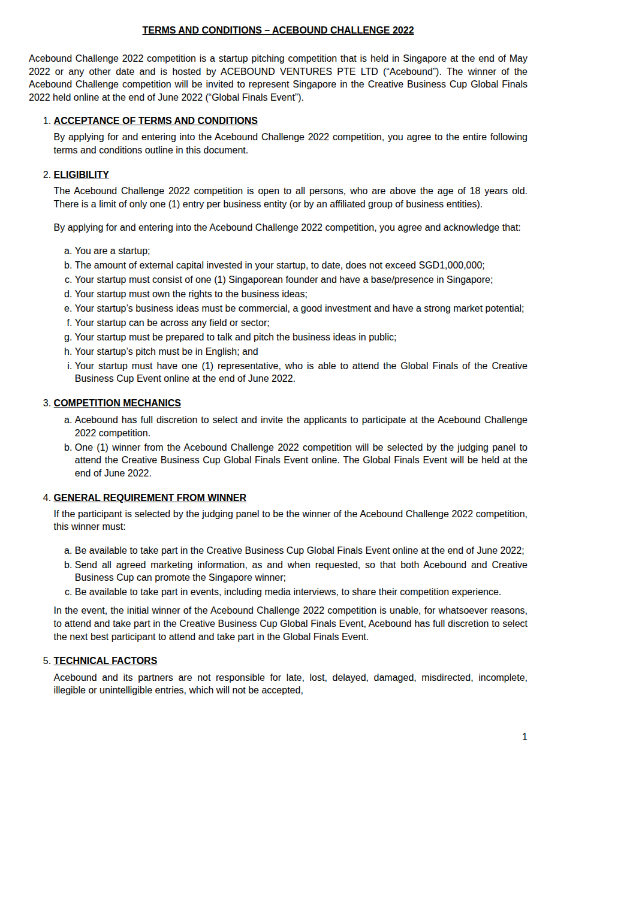TERMS AND CONDITIONS – ACEBOUND CHALLENGE 2022
Acebound Challenge 2022 competition is a startup pitching competition that is held in Singapore at the end of May 2022 or any other date and is hosted by ACEBOUND VENTURES PTE LTD (“Acebound”). The winner of the Acebound Challenge competition will be invited to represent Singapore in the Creative Business Cup Global Finals 2022 held online at the end of June 2022 (“Global Finals Event”).
ACCEPTANCE OF TERMS AND CONDITIONS
By applying for and entering into the Acebound Challenge 2022 competition, you agree to the entire following terms and conditions outline in this document.
ELIGIBILITY
The Acebound Challenge 2022 competition is open to all persons, who are above the age of 18 years old. There is a limit of only one (1) entry per business entity (or by an affiliated group of business entities).
By applying for and entering into the Acebound Challenge 2022 competition, you agree and acknowledge that:
You are a startup;
The amount of external capital invested in your startup, to date, does not exceed SGD1,000,000;
Your startup must consist of one (1) Singaporean founder and have a base/presence in Singapore;
Your startup must own the rights to the business ideas;
Your startup’s business ideas must be commercial, a good investment and have a strong market potential;
Your startup can be across any field or sector;
Your startup must be prepared to talk and pitch the business ideas in public;
Your startup’s pitch must be in English; and
Your startup must have one (1) representative, who is able to attend the Global Finals of the Creative Business Cup Event online at the end of June 2022.
COMPETITION MECHANICS
Acebound has full discretion to select and invite the applicants to participate at the Acebound Challenge 2022 competition.
One (1) winner from the Acebound Challenge 2022 competition will be selected by the judging panel to attend the Creative Business Cup Global Finals Event online. The Global Finals Event will be held at the end of June 2022.
GENERAL REQUIREMENT FROM WINNER
If the participant is selected by the judging panel to be the winner of the Acebound Challenge 2022 competition, this winner must:
Be available to take part in the Creative Business Cup Global Finals Event online at the end of June 2022;
Send all agreed marketing information, as and when requested, so that both Acebound and Creative Business Cup can promote the Singapore winner;
Be available to take part in events, including media interviews, to share their competition experience.
In the event, the initial winner of the Acebound Challenge 2022 competition is unable, for whatsoever reasons, to attend and take part in the Creative Business Cup Global Finals Event, Acebound has full discretion to select the next best participant to attend and take part in the Global Finals Event.
TECHNICAL FACTORS
Acebound and its partners are not responsible for late, lost, delayed, damaged, misdirected, incomplete, illegible or unintelligible entries, which will not be accepted,
1